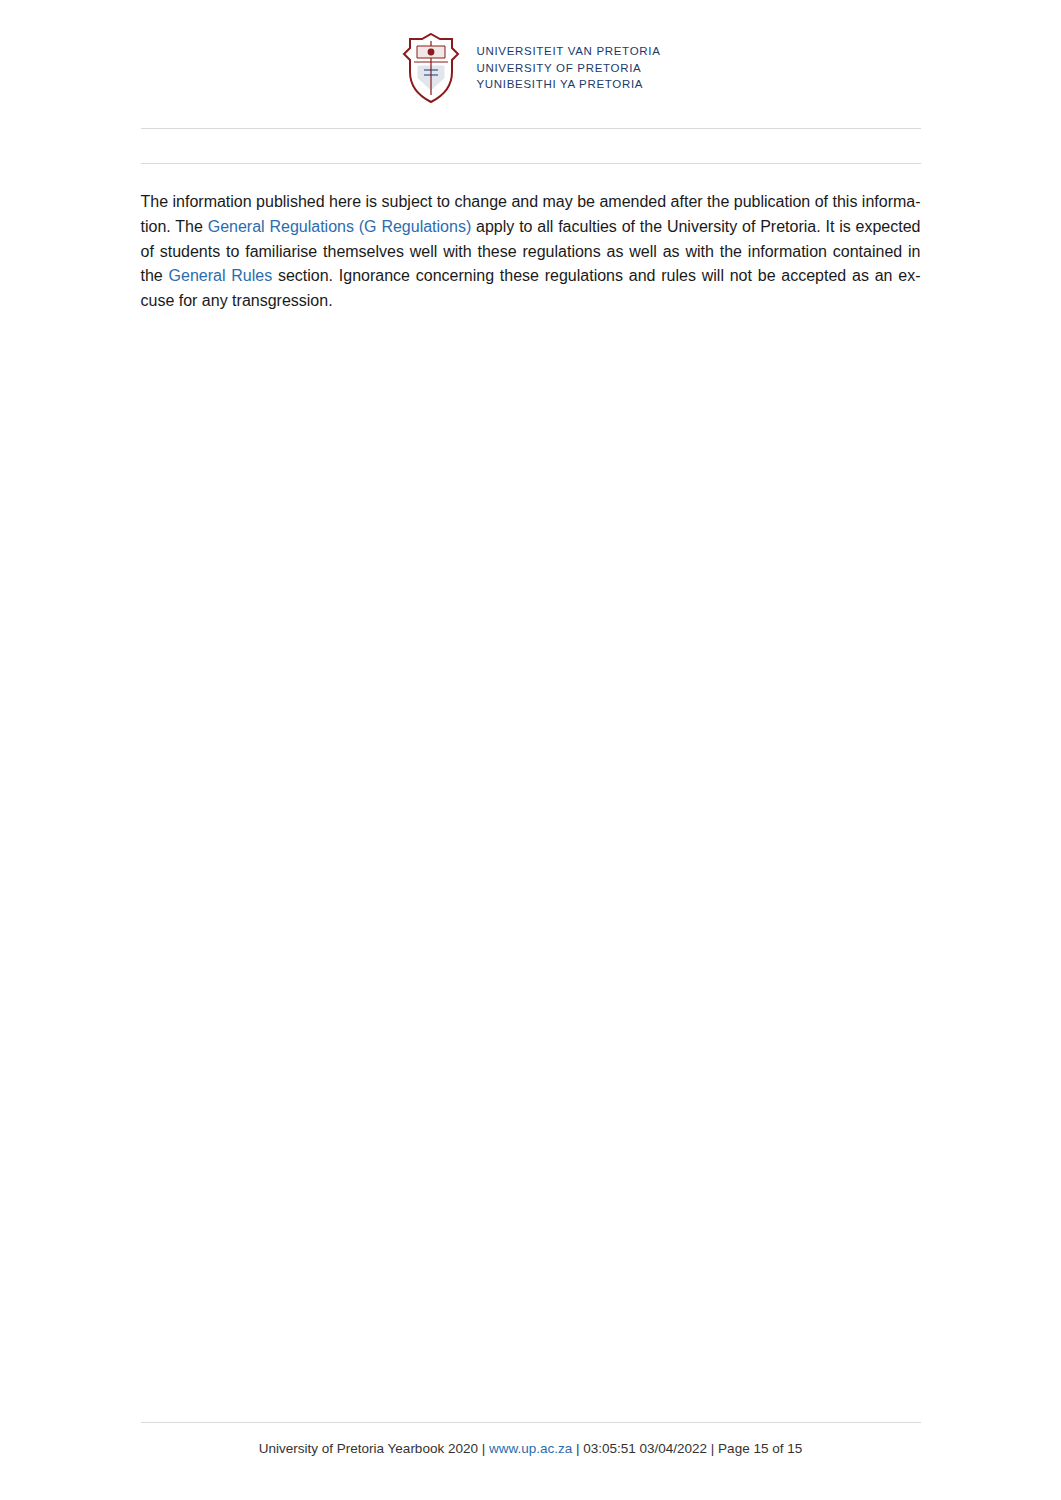University of Pretoria coat of arms
Universiteit van Pretoria University of Pretoria Yunibesithi ya Pretoria
The information published here is subject to change and may be amended after the publication of this information. The General Regulations (G Regulations) apply to all faculties of the University of Pretoria. It is expected of students to familiarise themselves well with these regulations as well as with the information contained in the General Rules section. Ignorance concerning these regulations and rules will not be accepted as an excuse for any transgression.
University of Pretoria Yearbook 2020 | www.up.ac.za | 03:05:51 03/04/2022 | Page 15 of 15